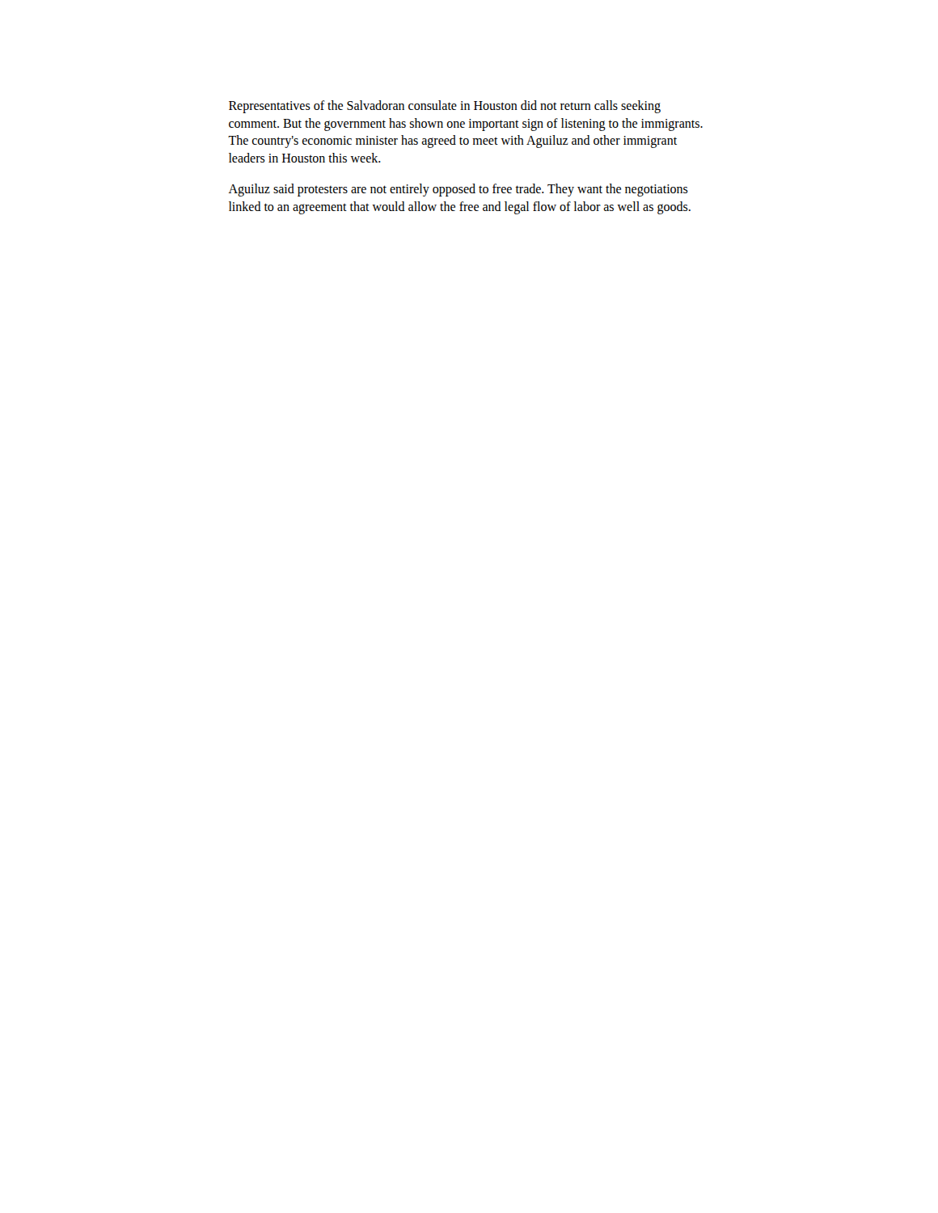Representatives of the Salvadoran consulate in Houston did not return calls seeking comment. But the government has shown one important sign of listening to the immigrants. The country's economic minister has agreed to meet with Aguiluz and other immigrant leaders in Houston this week.
Aguiluz said protesters are not entirely opposed to free trade. They want the negotiations linked to an agreement that would allow the free and legal flow of labor as well as goods.